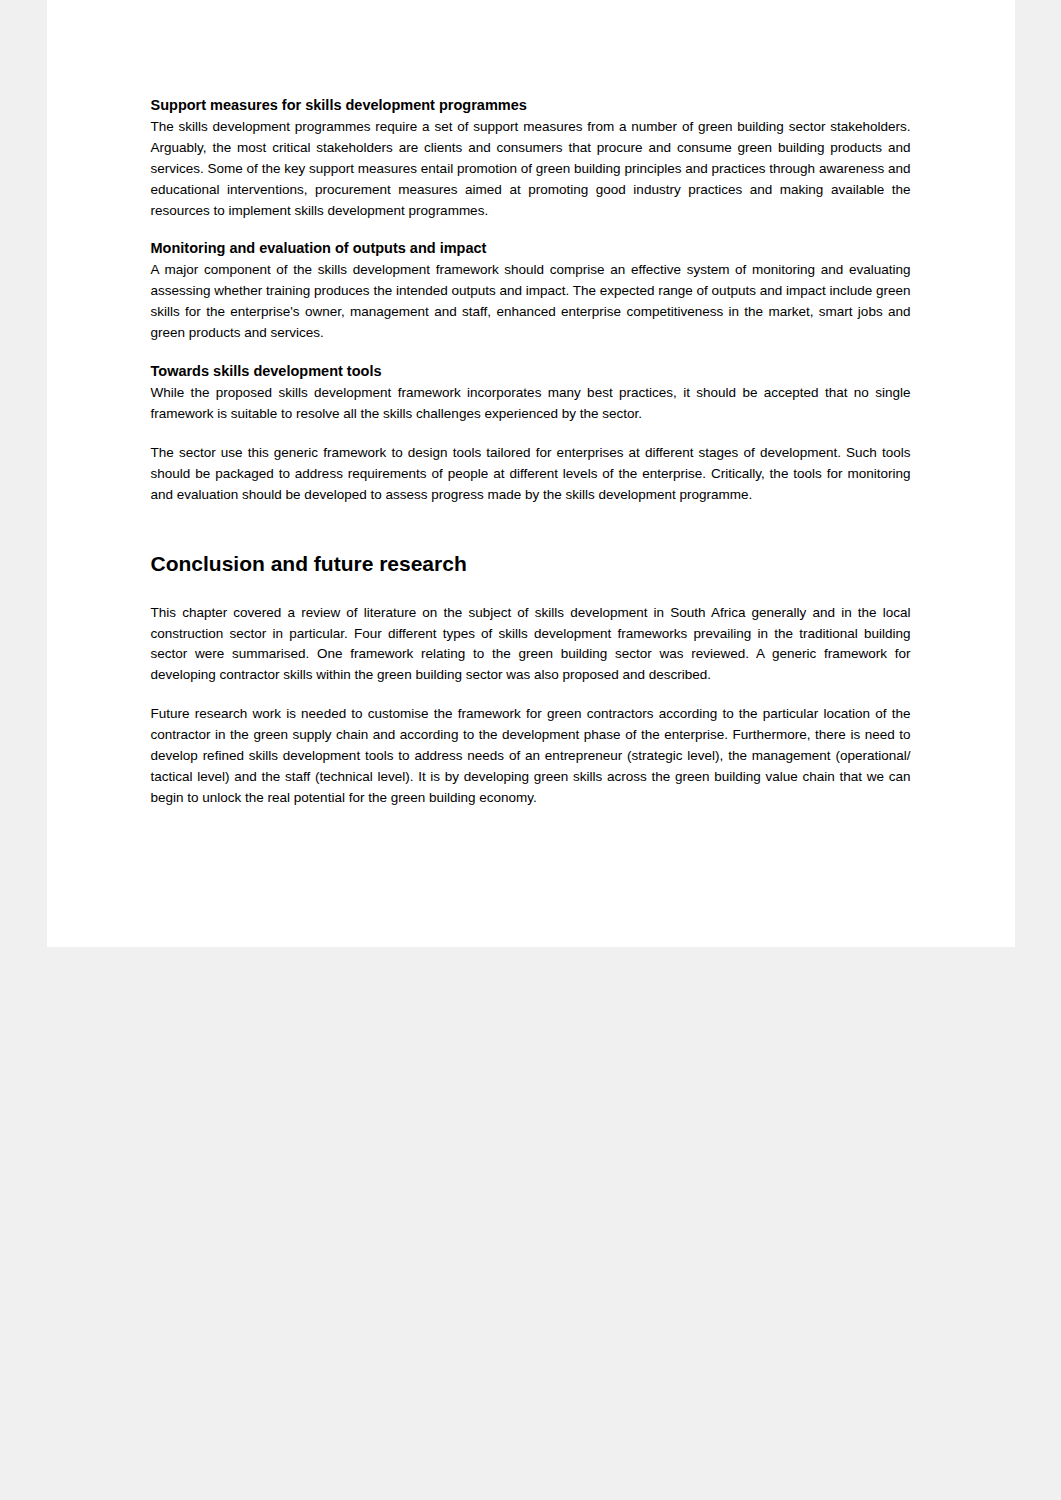Support measures for skills development programmes
The skills development programmes require a set of support measures from a number of green building sector stakeholders. Arguably, the most critical stakeholders are clients and consumers that procure and consume green building products and services. Some of the key support measures entail promotion of green building principles and practices through awareness and educational interventions, procurement measures aimed at promoting good industry practices and making available the resources to implement skills development programmes.
Monitoring and evaluation of outputs and impact
A major component of the skills development framework should comprise an effective system of monitoring and evaluating assessing whether training produces the intended outputs and impact. The expected range of outputs and impact include green skills for the enterprise's owner, management and staff, enhanced enterprise competitiveness in the market, smart jobs and green products and services.
Towards skills development tools
While the proposed skills development framework incorporates many best practices, it should be accepted that no single framework is suitable to resolve all the skills challenges experienced by the sector.
The sector use this generic framework to design tools tailored for enterprises at different stages of development. Such tools should be packaged to address requirements of people at different levels of the enterprise. Critically, the tools for monitoring and evaluation should be developed to assess progress made by the skills development programme.
Conclusion and future research
This chapter covered a review of literature on the subject of skills development in South Africa generally and in the local construction sector in particular. Four different types of skills development frameworks prevailing in the traditional building sector were summarised. One framework relating to the green building sector was reviewed. A generic framework for developing contractor skills within the green building sector was also proposed and described.
Future research work is needed to customise the framework for green contractors according to the particular location of the contractor in the green supply chain and according to the development phase of the enterprise. Furthermore, there is need to develop refined skills development tools to address needs of an entrepreneur (strategic level), the management (operational/ tactical level) and the staff (technical level). It is by developing green skills across the green building value chain that we can begin to unlock the real potential for the green building economy.